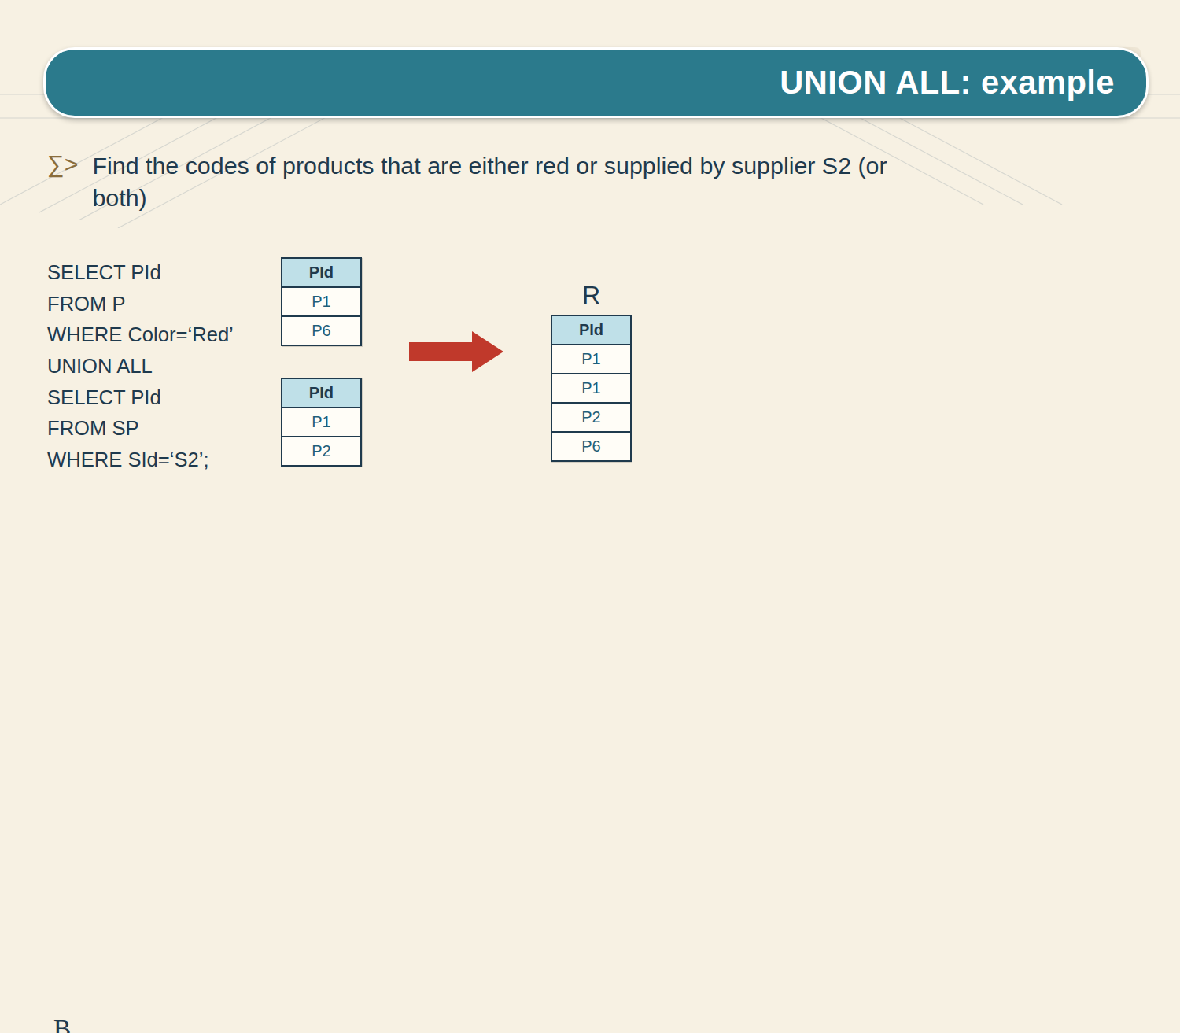UNION ALL: example
∑>
Find the codes of products that are either red or supplied by supplier S2 (or both)
SELECT PId
FROM P
WHERE Color=‘Red’
UNION ALL
SELECT PId
FROM SP
WHERE SId=‘S2’;
| PId |
| --- |
| P1 |
| P6 |
| PId |
| --- |
| P1 |
| P2 |
R
| PId |
| --- |
| P1 |
| P1 |
| P2 |
| P6 |
DBM G